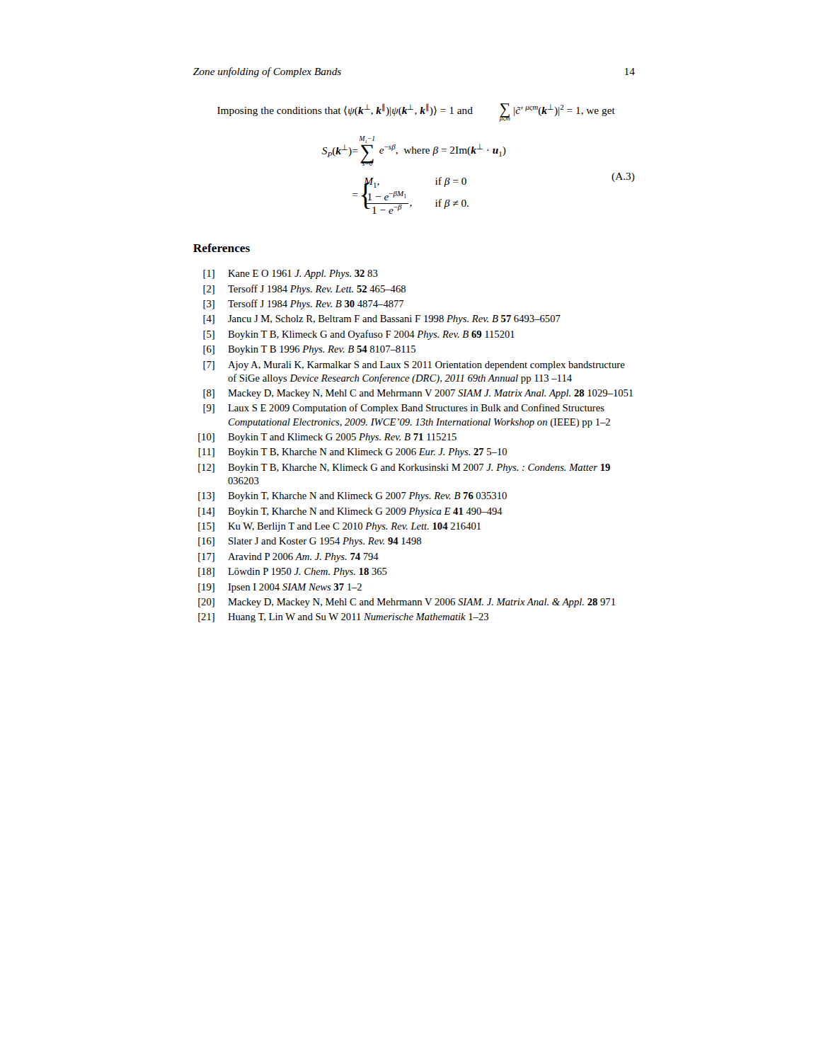Zone unfolding of Complex Bands 14
Imposing the conditions that ⟨ψ(k⊥, k∥)|ψ(k⊥, k∥)⟩ = 1 and ∑μςm |c̃′ μςm(k⊥)|2 = 1, we get
(A.3)
| S P ( k ⊥ ) | = | M 1 −1 ∑ s=0 e − sβ , where β = 2 Im ( k ⊥ · u 1 ) |
| | = | { / M 1 , / if β = 0 / / 1 − e − βM 1 1 − e − β , / if β ≠ 0. / |
References
[1] Kane E O 1961 J. Appl. Phys. 32 83
[2] Tersoff J 1984 Phys. Rev. Lett. 52 465–468
[3] Tersoff J 1984 Phys. Rev. B 30 4874–4877
[4] Jancu J M, Scholz R, Beltram F and Bassani F 1998 Phys. Rev. B 57 6493–6507
[5] Boykin T B, Klimeck G and Oyafuso F 2004 Phys. Rev. B 69 115201
[6] Boykin T B 1996 Phys. Rev. B 54 8107–8115
[7] Ajoy A, Murali K, Karmalkar S and Laux S 2011 Orientation dependent complex bandstructure of SiGe alloys Device Research Conference (DRC), 2011 69th Annual pp 113 –114
[8] Mackey D, Mackey N, Mehl C and Mehrmann V 2007 SIAM J. Matrix Anal. Appl. 28 1029–1051
[9] Laux S E 2009 Computation of Complex Band Structures in Bulk and Confined Structures Computational Electronics, 2009. IWCE’09. 13th International Workshop on (IEEE) pp 1–2
[10] Boykin T and Klimeck G 2005 Phys. Rev. B 71 115215
[11] Boykin T B, Kharche N and Klimeck G 2006 Eur. J. Phys. 27 5–10
[12] Boykin T B, Kharche N, Klimeck G and Korkusinski M 2007 J. Phys. : Condens. Matter 19 036203
[13] Boykin T, Kharche N and Klimeck G 2007 Phys. Rev. B 76 035310
[14] Boykin T, Kharche N and Klimeck G 2009 Physica E 41 490–494
[15] Ku W, Berlijn T and Lee C 2010 Phys. Rev. Lett. 104 216401
[16] Slater J and Koster G 1954 Phys. Rev. 94 1498
[17] Aravind P 2006 Am. J. Phys. 74 794
[18] Löwdin P 1950 J. Chem. Phys. 18 365
[19] Ipsen I 2004 SIAM News 37 1–2
[20] Mackey D, Mackey N, Mehl C and Mehrmann V 2006 SIAM. J. Matrix Anal. & Appl. 28 971
[21] Huang T, Lin W and Su W 2011 Numerische Mathematik 1–23